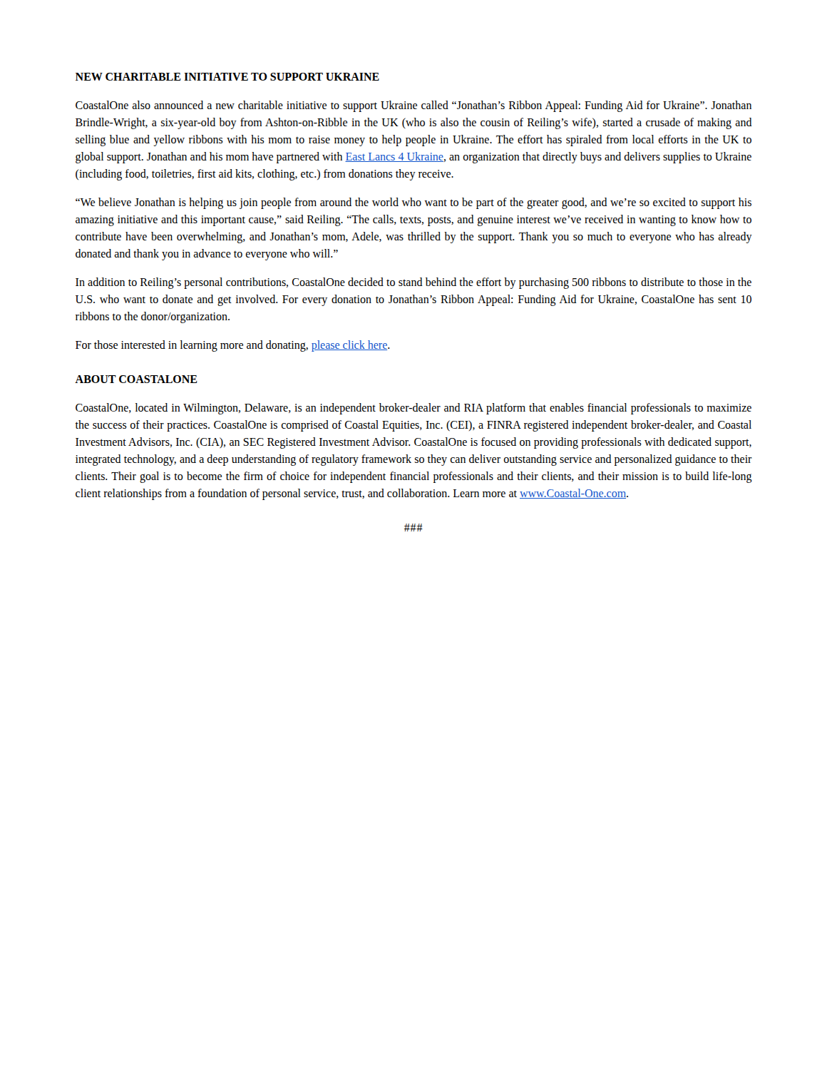New Charitable Initiative to Support Ukraine
CoastalOne also announced a new charitable initiative to support Ukraine called “Jonathan’s Ribbon Appeal: Funding Aid for Ukraine”. Jonathan Brindle-Wright, a six-year-old boy from Ashton-on-Ribble in the UK (who is also the cousin of Reiling’s wife), started a crusade of making and selling blue and yellow ribbons with his mom to raise money to help people in Ukraine. The effort has spiraled from local efforts in the UK to global support. Jonathan and his mom have partnered with East Lancs 4 Ukraine, an organization that directly buys and delivers supplies to Ukraine (including food, toiletries, first aid kits, clothing, etc.) from donations they receive.
“We believe Jonathan is helping us join people from around the world who want to be part of the greater good, and we’re so excited to support his amazing initiative and this important cause,” said Reiling. “The calls, texts, posts, and genuine interest we’ve received in wanting to know how to contribute have been overwhelming, and Jonathan’s mom, Adele, was thrilled by the support. Thank you so much to everyone who has already donated and thank you in advance to everyone who will.”
In addition to Reiling’s personal contributions, CoastalOne decided to stand behind the effort by purchasing 500 ribbons to distribute to those in the U.S. who want to donate and get involved. For every donation to Jonathan’s Ribbon Appeal: Funding Aid for Ukraine, CoastalOne has sent 10 ribbons to the donor/organization.
For those interested in learning more and donating, please click here.
About CoastalOne
CoastalOne, located in Wilmington, Delaware, is an independent broker-dealer and RIA platform that enables financial professionals to maximize the success of their practices. CoastalOne is comprised of Coastal Equities, Inc. (CEI), a FINRA registered independent broker-dealer, and Coastal Investment Advisors, Inc. (CIA), an SEC Registered Investment Advisor. CoastalOne is focused on providing professionals with dedicated support, integrated technology, and a deep understanding of regulatory framework so they can deliver outstanding service and personalized guidance to their clients. Their goal is to become the firm of choice for independent financial professionals and their clients, and their mission is to build life-long client relationships from a foundation of personal service, trust, and collaboration. Learn more at www.Coastal-One.com.
###